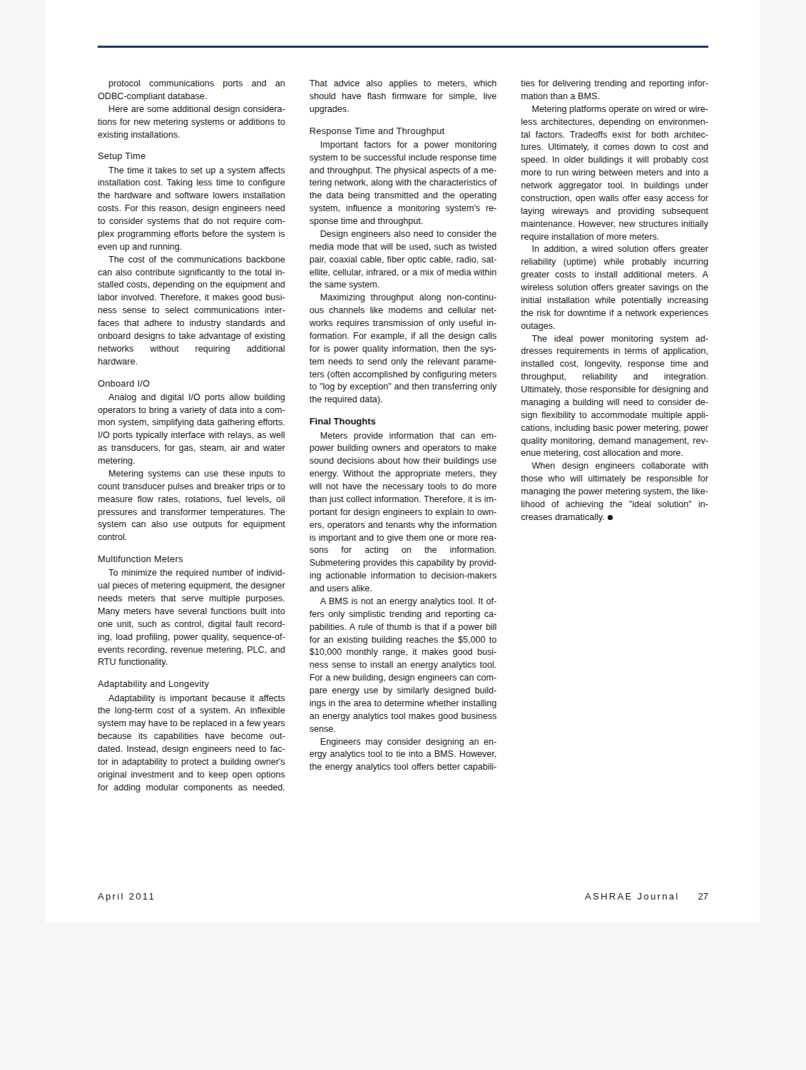protocol communications ports and an ODBC-compliant database.
Here are some additional design considerations for new metering systems or additions to existing installations.
Setup Time
The time it takes to set up a system affects installation cost. Taking less time to configure the hardware and software lowers installation costs. For this reason, design engineers need to consider systems that do not require complex programming efforts before the system is even up and running.
The cost of the communications backbone can also contribute significantly to the total installed costs, depending on the equipment and labor involved. Therefore, it makes good business sense to select communications interfaces that adhere to industry standards and onboard designs to take advantage of existing networks without requiring additional hardware.
Onboard I/O
Analog and digital I/O ports allow building operators to bring a variety of data into a common system, simplifying data gathering efforts. I/O ports typically interface with relays, as well as transducers, for gas, steam, air and water metering.
Metering systems can use these inputs to count transducer pulses and breaker trips or to measure flow rates, rotations, fuel levels, oil pressures and transformer temperatures. The system can also use outputs for equipment control.
Multifunction Meters
To minimize the required number of individual pieces of metering equipment, the designer needs meters that serve multiple purposes. Many meters have several functions built into one unit, such as control, digital fault recording, load profiling, power quality, sequence-of-events recording, revenue metering, PLC, and RTU functionality.
Adaptability and Longevity
Adaptability is important because it affects the long-term cost of a system. An inflexible system may have to be replaced in a few years because its capabilities have become outdated. Instead, design engineers need to factor in adaptability to protect a building owner's original investment and to keep open options for adding modular components as needed. That advice also applies to meters, which should have flash firmware for simple, live upgrades.
Response Time and Throughput
Important factors for a power monitoring system to be successful include response time and throughput. The physical aspects of a metering network, along with the characteristics of the data being transmitted and the operating system, influence a monitoring system's response time and throughput.
Design engineers also need to consider the media mode that will be used, such as twisted pair, coaxial cable, fiber optic cable, radio, satellite, cellular, infrared, or a mix of media within the same system.
Maximizing throughput along non-continuous channels like modems and cellular networks requires transmission of only useful information. For example, if all the design calls for is power quality information, then the system needs to send only the relevant parameters (often accomplished by configuring meters to "log by exception" and then transferring only the required data).
Final Thoughts
Meters provide information that can empower building owners and operators to make sound decisions about how their buildings use energy. Without the appropriate meters, they will not have the necessary tools to do more than just collect information. Therefore, it is important for design engineers to explain to owners, operators and tenants why the information is important and to give them one or more reasons for acting on the information. Submetering provides this capability by providing actionable information to decision-makers and users alike.
A BMS is not an energy analytics tool. It offers only simplistic trending and reporting capabilities. A rule of thumb is that if a power bill for an existing building reaches the $5,000 to $10,000 monthly range, it makes good business sense to install an energy analytics tool. For a new building, design engineers can compare energy use by similarly designed buildings in the area to determine whether installing an energy analytics tool makes good business sense.
Engineers may consider designing an energy analytics tool to tie into a BMS. However, the energy analytics tool offers better capabilities for delivering trending and reporting information than a BMS.
Metering platforms operate on wired or wireless architectures, depending on environmental factors. Tradeoffs exist for both architectures. Ultimately, it comes down to cost and speed. In older buildings it will probably cost more to run wiring between meters and into a network aggregator tool. In buildings under construction, open walls offer easy access for laying wireways and providing subsequent maintenance. However, new structures initially require installation of more meters.
In addition, a wired solution offers greater reliability (uptime) while probably incurring greater costs to install additional meters. A wireless solution offers greater savings on the initial installation while potentially increasing the risk for downtime if a network experiences outages.
The ideal power monitoring system addresses requirements in terms of application, installed cost, longevity, response time and throughput, reliability and integration. Ultimately, those responsible for designing and managing a building will need to consider design flexibility to accommodate multiple applications, including basic power metering, power quality monitoring, demand management, revenue metering, cost allocation and more.
When design engineers collaborate with those who will ultimately be responsible for managing the power metering system, the likelihood of achieving the "ideal solution" increases dramatically.
April 2011
ASHRAE Journal27